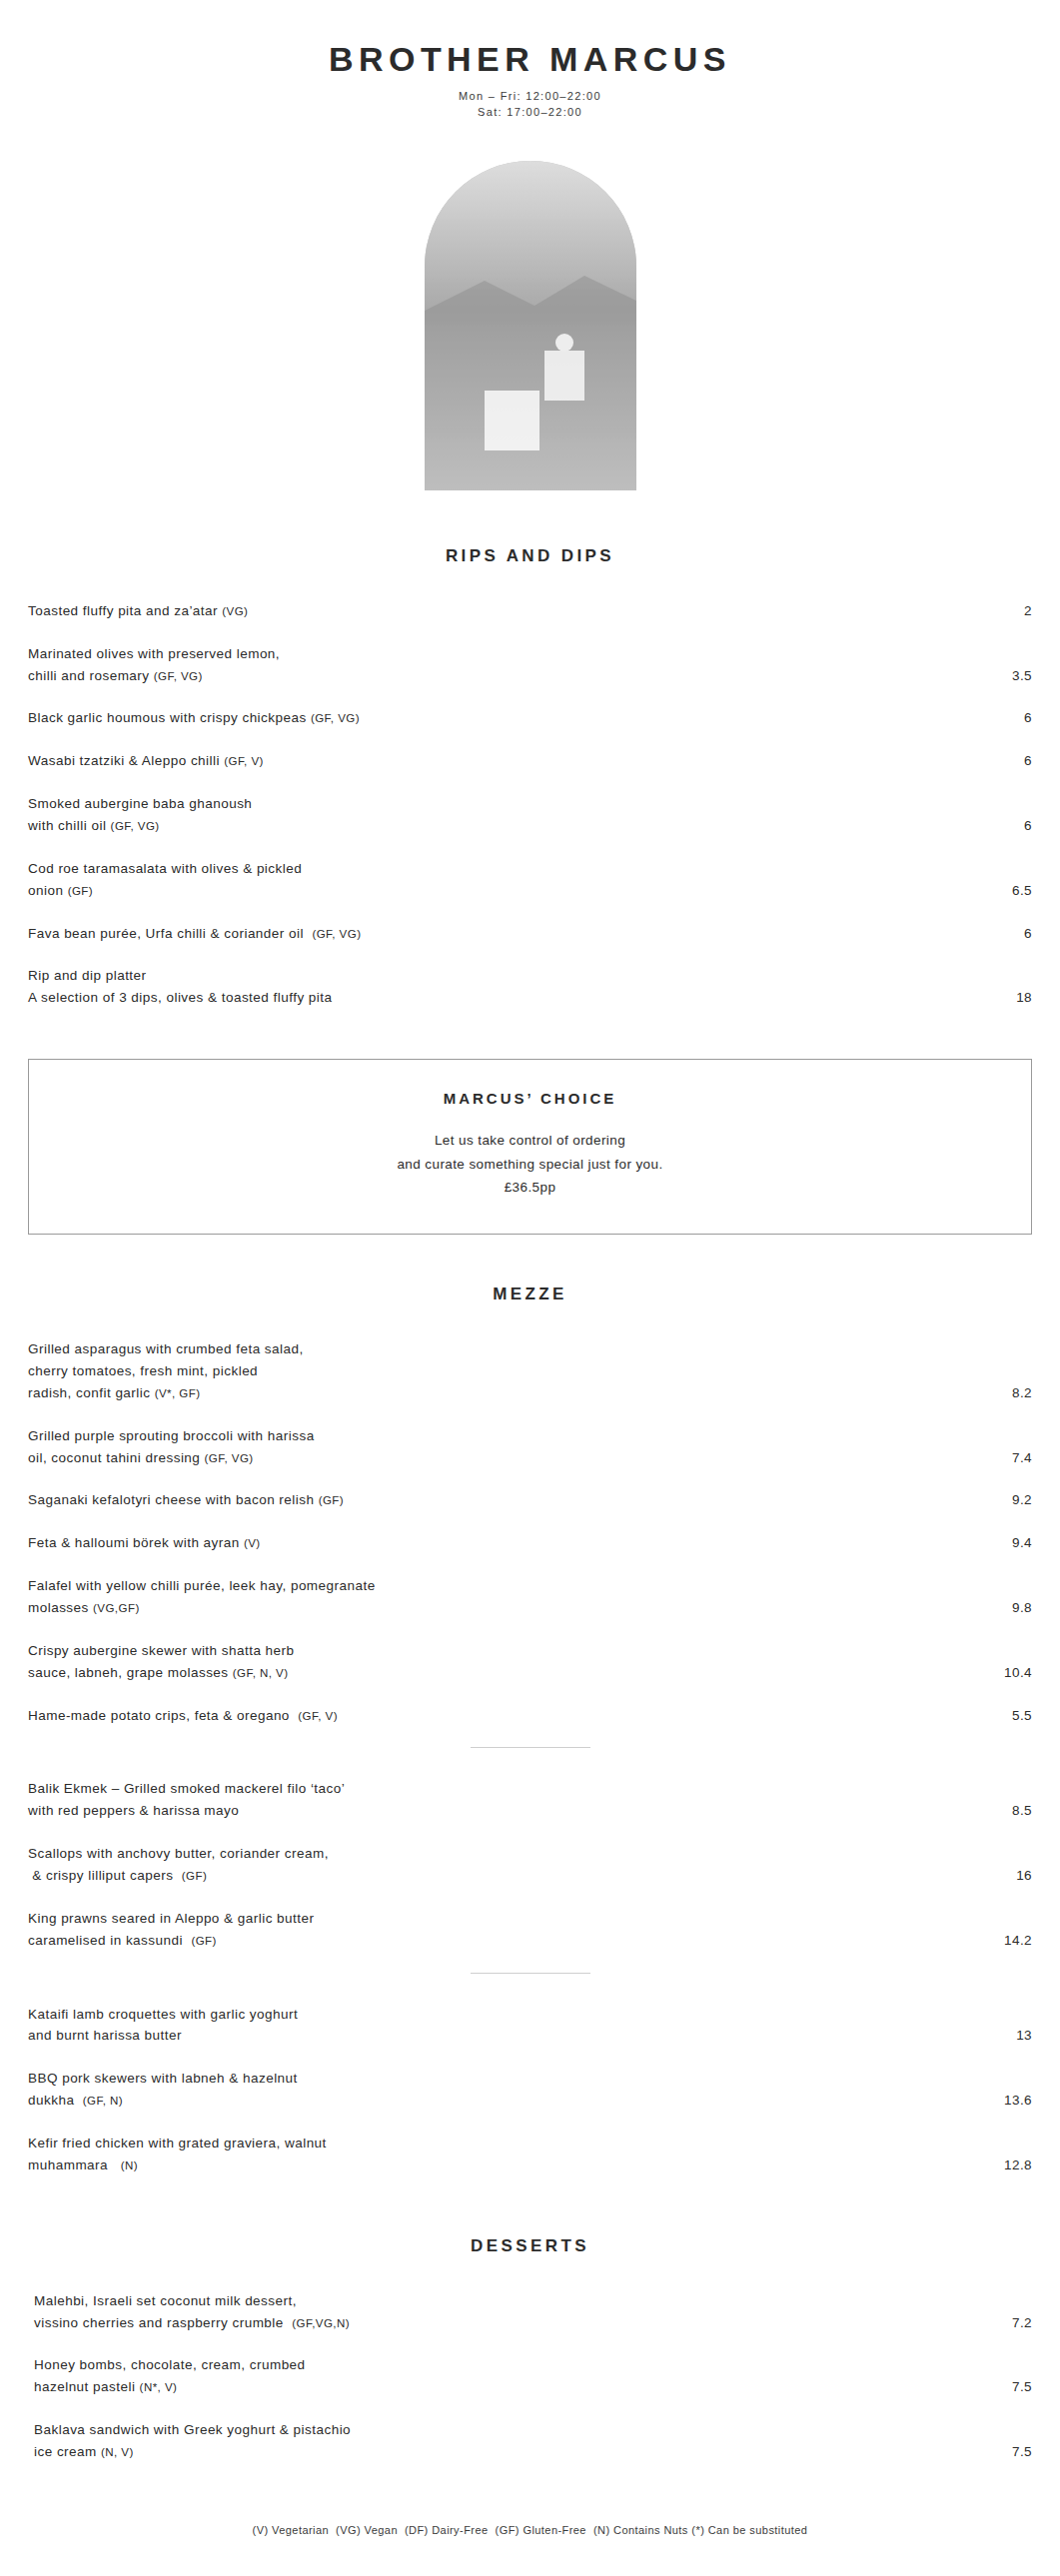Brother Marcus
Mon – Fri: 12:00–22:00
Sat: 17:00–22:00
Rips and Dips
Toasted fluffy pita and za’atar (VG) 2
Marinated olives with preserved lemon,
chilli and rosemary (GF, VG) 3.5
Black garlic houmous with crispy chickpeas (GF, VG) 6
Wasabi tzatziki & Aleppo chilli (GF, V) 6
Smoked aubergine baba ghanoush
with chilli oil (GF, VG) 6
Cod roe taramasalata with olives & pickled
onion (GF) 6.5
Fava bean purée, Urfa chilli & coriander oil (GF, VG) 6
Rip and dip platter
A selection of 3 dips, olives & toasted fluffy pita 18
Marcus’ Choice
Let us take control of ordering
and curate something special just for you.
£36.5pp
Mezze
Grilled asparagus with crumbed feta salad,
cherry tomatoes, fresh mint, pickled
radish, confit garlic (V*, GF) 8.2
Grilled purple sprouting broccoli with harissa
oil, coconut tahini dressing (GF, VG) 7.4
Saganaki kefalotyri cheese with bacon relish (GF) 9.2
Feta & halloumi börek with ayran (V) 9.4
Falafel with yellow chilli purée, leek hay, pomegranate
molasses (VG,GF) 9.8
Crispy aubergine skewer with shatta herb
sauce, labneh, grape molasses (GF, N, V) 10.4
Hame-made potato crips, feta & oregano (GF, V) 5.5
Balik Ekmek – Grilled smoked mackerel filo ‘taco’
with red peppers & harissa mayo 8.5
Scallops with anchovy butter, coriander cream,
& crispy lilliput capers (GF) 16
King prawns seared in Aleppo & garlic butter
caramelised in kassundi (GF) 14.2
Kataifi lamb croquettes with garlic yoghurt
and burnt harissa butter 13
BBQ pork skewers with labneh & hazelnut
dukkha (GF, N) 13.6
Kefir fried chicken with grated graviera, walnut
muhammara (N) 12.8
Desserts
Malehbi, Israeli set coconut milk dessert,
vissino cherries and raspberry crumble (GF,VG,N) 7.2
Honey bombs, chocolate, cream, crumbed
hazelnut pasteli (N*, V) 7.5
Baklava sandwich with Greek yoghurt & pistachio
ice cream (N, V) 7.5
(V) Vegetarian (VG) Vegan (DF) Dairy-Free (GF) Gluten-Free (N) Contains Nuts (*) Can be substituted